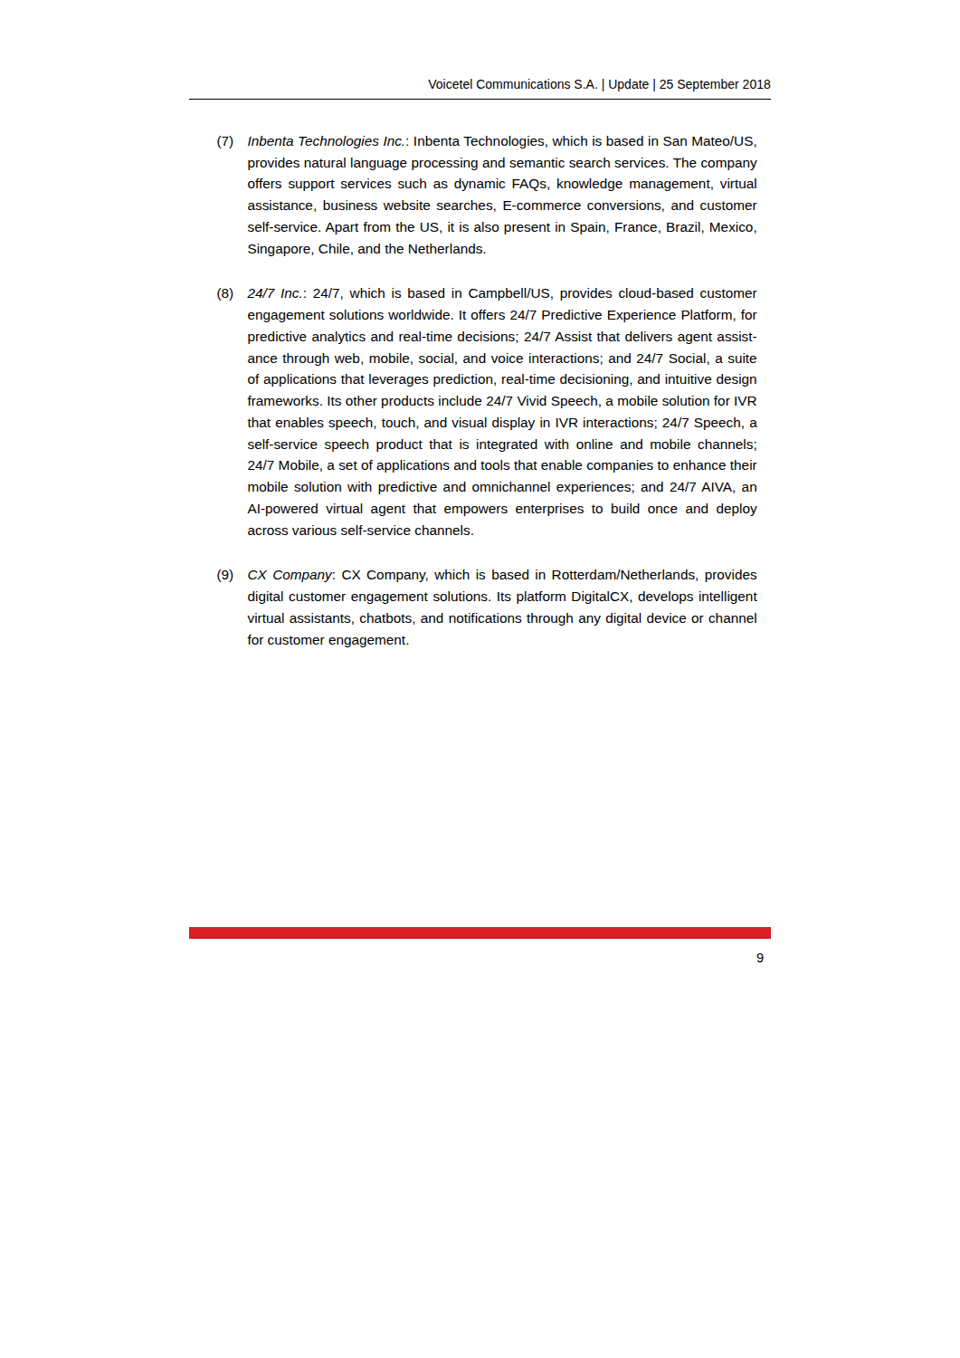Voicetel Communications S.A. | Update | 25 September 2018
(7) Inbenta Technologies Inc.: Inbenta Technologies, which is based in San Mateo/US, provides natural language processing and semantic search services. The company offers support services such as dynamic FAQs, knowledge management, virtual assistance, business website searches, E-commerce conversions, and customer self-service. Apart from the US, it is also present in Spain, France, Brazil, Mexico, Singapore, Chile, and the Netherlands.
(8) 24/7 Inc.: 24/7, which is based in Campbell/US, provides cloud-based customer engagement solutions worldwide. It offers 24/7 Predictive Experience Platform, for predictive analytics and real-time decisions; 24/7 Assist that delivers agent assistance through web, mobile, social, and voice interactions; and 24/7 Social, a suite of applications that leverages prediction, real-time decisioning, and intuitive design frameworks. Its other products include 24/7 Vivid Speech, a mobile solution for IVR that enables speech, touch, and visual display in IVR interactions; 24/7 Speech, a self-service speech product that is integrated with online and mobile channels; 24/7 Mobile, a set of applications and tools that enable companies to enhance their mobile solution with predictive and omnichannel experiences; and 24/7 AIVA, an AI-powered virtual agent that empowers enterprises to build once and deploy across various self-service channels.
(9) CX Company: CX Company, which is based in Rotterdam/Netherlands, provides digital customer engagement solutions. Its platform DigitalCX, develops intelligent virtual assistants, chatbots, and notifications through any digital device or channel for customer engagement.
9